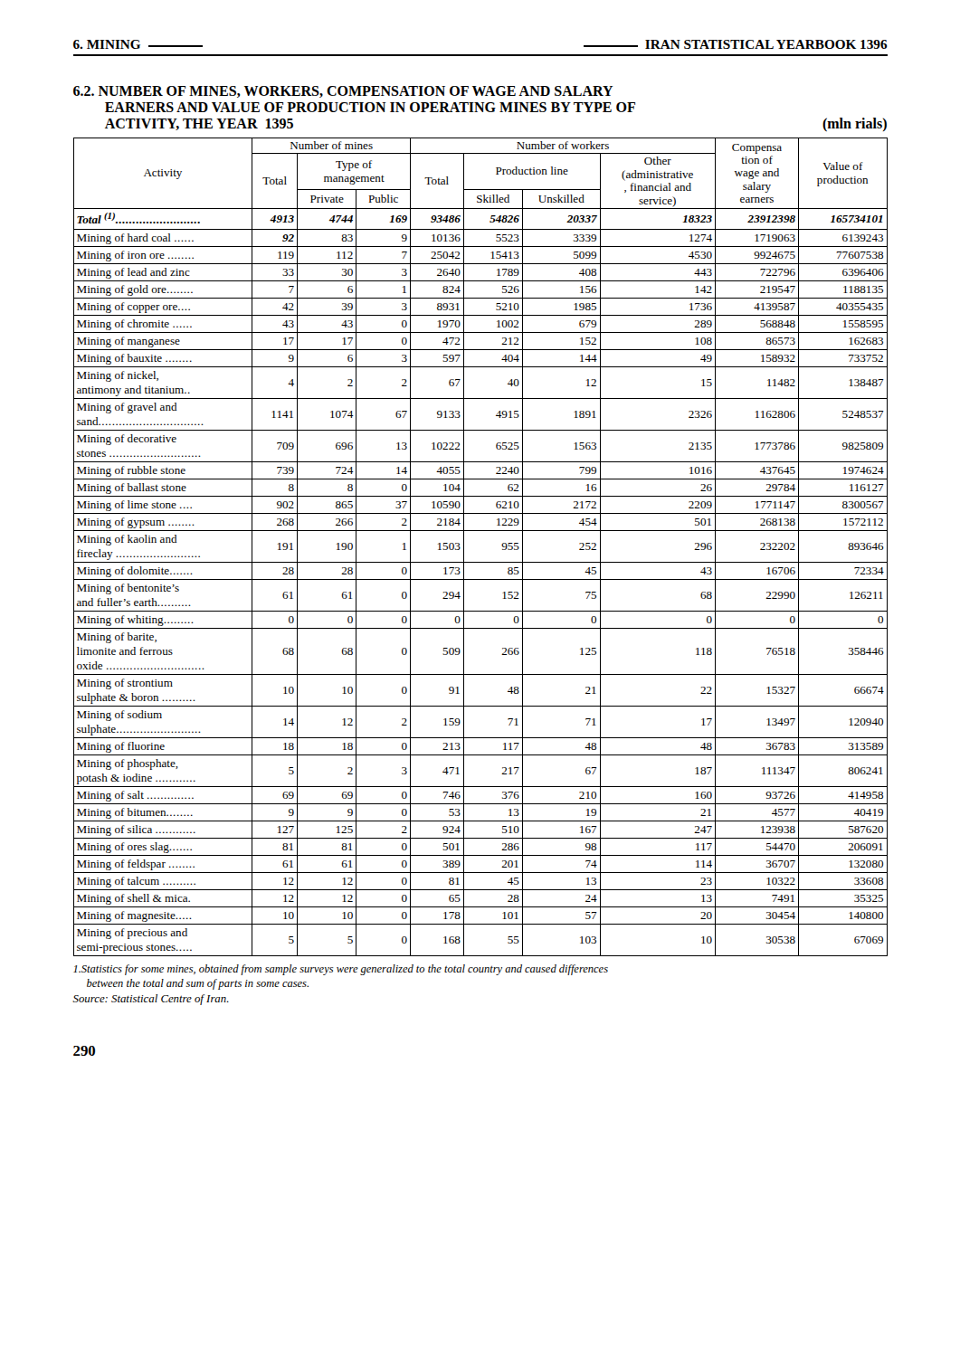6. MINING
IRAN STATISTICAL YEARBOOK 1396
6.2. NUMBER OF MINES, WORKERS, COMPENSATION OF WAGE AND SALARY
EARNERS AND VALUE OF PRODUCTION IN OPERATING MINES BY TYPE OF
ACTIVITY, THE YEAR 1395 (mln rials)
| Activity | Number of mines | Number of workers | Compensa tion of wage and salary earners | Value of production |
| --- | --- | --- | --- | --- |
| Total | Type of management | Total | Production line | Other (administrative , financial and service) |
| Private | Public | Skilled | Unskilled |
| Total (1) ......................... | 4913 | 4744 | 169 | 93486 | 54826 | 20337 | 18323 | 23912398 | 165734101 |
| Mining of hard coal ...... | 92 | 83 | 9 | 10136 | 5523 | 3339 | 1274 | 1719063 | 6139243 |
| Mining of iron ore ........ | 119 | 112 | 7 | 25042 | 15413 | 5099 | 4530 | 9924675 | 77607538 |
| Mining of lead and zinc | 33 | 30 | 3 | 2640 | 1789 | 408 | 443 | 722796 | 6396406 |
| Mining of gold ore ........ | 7 | 6 | 1 | 824 | 526 | 156 | 142 | 219547 | 1188135 |
| Mining of copper ore .... | 42 | 39 | 3 | 8931 | 5210 | 1985 | 1736 | 4139587 | 40355435 |
| Mining of chromite ...... | 43 | 43 | 0 | 1970 | 1002 | 679 | 289 | 568848 | 1558595 |
| Mining of manganese | 17 | 17 | 0 | 472 | 212 | 152 | 108 | 86573 | 162683 |
| Mining of bauxite ........ | 9 | 6 | 3 | 597 | 404 | 144 | 49 | 158932 | 733752 |
| Mining of nickel, antimony and titanium .. | 4 | 2 | 2 | 67 | 40 | 12 | 15 | 11482 | 138487 |
| Mining of gravel and sand ............................... | 1141 | 1074 | 67 | 9133 | 4915 | 1891 | 2326 | 1162806 | 5248537 |
| Mining of decorative stones ........................... | 709 | 696 | 13 | 10222 | 6525 | 1563 | 2135 | 1773786 | 9825809 |
| Mining of rubble stone | 739 | 724 | 14 | 4055 | 2240 | 799 | 1016 | 437645 | 1974624 |
| Mining of ballast stone | 8 | 8 | 0 | 104 | 62 | 16 | 26 | 29784 | 116127 |
| Mining of lime stone .... | 902 | 865 | 37 | 10590 | 6210 | 2172 | 2209 | 1771147 | 8300567 |
| Mining of gypsum ........ | 268 | 266 | 2 | 2184 | 1229 | 454 | 501 | 268138 | 1572112 |
| Mining of kaolin and fireclay ......................... | 191 | 190 | 1 | 1503 | 955 | 252 | 296 | 232202 | 893646 |
| Mining of dolomite ....... | 28 | 28 | 0 | 173 | 85 | 45 | 43 | 16706 | 72334 |
| Mining of bentonite’s and fuller’s earth .......... | 61 | 61 | 0 | 294 | 152 | 75 | 68 | 22990 | 126211 |
| Mining of whiting ......... | 0 | 0 | 0 | 0 | 0 | 0 | 0 | 0 | 0 |
| Mining of barite, limonite and ferrous oxide ............................. | 68 | 68 | 0 | 509 | 266 | 125 | 118 | 76518 | 358446 |
| Mining of strontium sulphate & boron .......... | 10 | 10 | 0 | 91 | 48 | 21 | 22 | 15327 | 66674 |
| Mining of sodium sulphate ......................... | 14 | 12 | 2 | 159 | 71 | 71 | 17 | 13497 | 120940 |
| Mining of fluorine | 18 | 18 | 0 | 213 | 117 | 48 | 48 | 36783 | 313589 |
| Mining of phosphate, potash & iodine ............ | 5 | 2 | 3 | 471 | 217 | 67 | 187 | 111347 | 806241 |
| Mining of salt .............. | 69 | 69 | 0 | 746 | 376 | 210 | 160 | 93726 | 414958 |
| Mining of bitumen ........ | 9 | 9 | 0 | 53 | 13 | 19 | 21 | 4577 | 40419 |
| Mining of silica ............ | 127 | 125 | 2 | 924 | 510 | 167 | 247 | 123938 | 587620 |
| Mining of ores slag ....... | 81 | 81 | 0 | 501 | 286 | 98 | 117 | 54470 | 206091 |
| Mining of feldspar ........ | 61 | 61 | 0 | 389 | 201 | 74 | 114 | 36707 | 132080 |
| Mining of talcum .......... | 12 | 12 | 0 | 81 | 45 | 13 | 23 | 10322 | 33608 |
| Mining of shell & mica. | 12 | 12 | 0 | 65 | 28 | 24 | 13 | 7491 | 35325 |
| Mining of magnesite ..... | 10 | 10 | 0 | 178 | 101 | 57 | 20 | 30454 | 140800 |
| Mining of precious and semi-precious stones ..... | 5 | 5 | 0 | 168 | 55 | 103 | 10 | 30538 | 67069 |
1.Statistics for some mines, obtained from sample surveys were generalized to the total country and caused differences between the total and sum of parts in some cases.
Source: Statistical Centre of Iran.
290